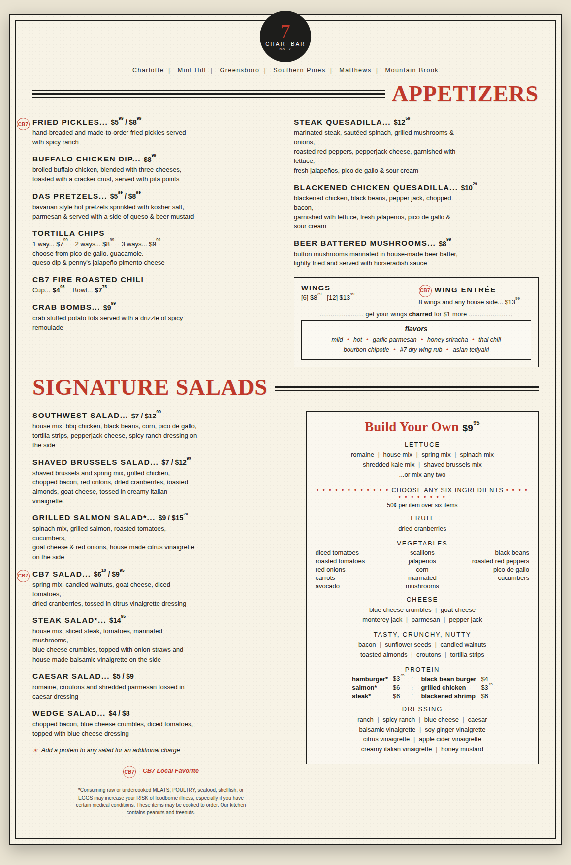7
CHAR BAR
no. 7
Charlotte | Mint Hill | Greensboro | Southern Pines | Matthews | Mountain Brook
Appetizers
CB7 Fried Pickles... $599 / $899
hand-breaded and made-to-order fried pickles served with spicy ranch
Buffalo Chicken Dip... $899
broiled buffalo chicken, blended with three cheeses,
toasted with a cracker crust, served with pita points
Das Pretzels... $599 / $899
bavarian style hot pretzels sprinkled with kosher salt,
parmesan & served with a side of queso & beer mustard
Tortilla Chips
1 way... $799 2 ways... $899 3 ways... $999
choose from pico de gallo, guacamole,
queso dip & penny's jalapeño pimento cheese
CB7 Fire Roasted Chili
Cup... $495 Bowl... $775
Crab Bombs... $999
crab stuffed potato tots served with a drizzle of spicy remoulade
Steak Quesadilla... $1259
marinated steak, sautéed spinach, grilled mushrooms & onions,
roasted red peppers, pepperjack cheese, garnished with lettuce,
fresh jalapeños, pico de gallo & sour cream
Blackened Chicken Quesadilla... $1029
blackened chicken, black beans, pepper jack, chopped bacon,
garnished with lettuce, fresh jalapeños, pico de gallo & sour cream
Beer Battered Mushrooms... $899
button mushrooms marinated in house-made beer batter,
lightly fried and served with horseradish sauce
Wings
[6] $829 [12] $1399
CB7 Wing Entrée
8 wings and any house side... $1399
........................ get your wings charred for $1 more ........................
flavors
mild • hot • garlic parmesan • honey sriracha • thai chili
bourbon chipotle • #7 dry wing rub • asian teriyaki
Signature Salads
Southwest Salad... $7 / $1299
house mix, bbq chicken, black beans, corn, pico de gallo,
tortilla strips, pepperjack cheese, spicy ranch dressing on the side
Shaved Brussels Salad... $7 / $1299
shaved brussels and spring mix, grilled chicken,
chopped bacon, red onions, dried cranberries, toasted
almonds, goat cheese, tossed in creamy italian vinaigrette
Grilled Salmon Salad*... $9 / $1520
spinach mix, grilled salmon, roasted tomatoes, cucumbers,
goat cheese & red onions, house made citrus vinaigrette on the side
CB7 CB7 Salad... $610 / $995
spring mix, candied walnuts, goat cheese, diced tomatoes,
dried cranberries, tossed in citrus vinaigrette dressing
Steak Salad*... $1495
house mix, sliced steak, tomatoes, marinated mushrooms,
blue cheese crumbles, topped with onion straws and
house made balsamic vinaigrette on the side
Caesar Salad... $5 / $9
romaine, croutons and shredded parmesan tossed in caesar dressing
Wedge Salad... $4 / $8
chopped bacon, blue cheese crumbles, diced tomatoes,
topped with blue cheese dressing
✶ Add a protein to any salad for an additional charge
CB7 CB7 Local Favorite
*Consuming raw or undercooked MEATS, POULTRY, seafood, shellfish, or EGGS may increase your RISK of foodborne illness, especially if you have certain medical conditions. These items may be cooked to order. Our kitchen contains peanuts and treenuts.
Build Your Own $995
Lettuce
romaine | house mix | spring mix | spinach mix
shredded kale mix | shaved brussels mix
...or mix any two
• • • • • • • • • • • • Choose Any Six Ingredients • • • • • • • • • • • •
50¢ per item over six items
Fruit
dried cranberries
Vegetables
diced tomatoes
scallions
black beans
roasted tomatoes
jalapeños
roasted red peppers
red onions
corn
pico de gallo
carrots
marinated
cucumbers
avocado
mushrooms
Cheese
blue cheese crumbles | goat cheese
monterey jack | parmesan | pepper jack
Tasty, Crunchy, Nutty
bacon | sunflower seeds | candied walnuts
toasted almonds | croutons | tortilla strips
Protein
hamburger*
$375
⋮
black bean burger
$4
salmon*
$6
⋮
grilled chicken
$375
steak*
$6
⋮
blackened shrimp
$6
Dressing
ranch | spicy ranch | blue cheese | caesar
balsamic vinaigrette | soy ginger vinaigrette
citrus vinaigrette | apple cider vinaigrette
creamy italian vinaigrette | honey mustard